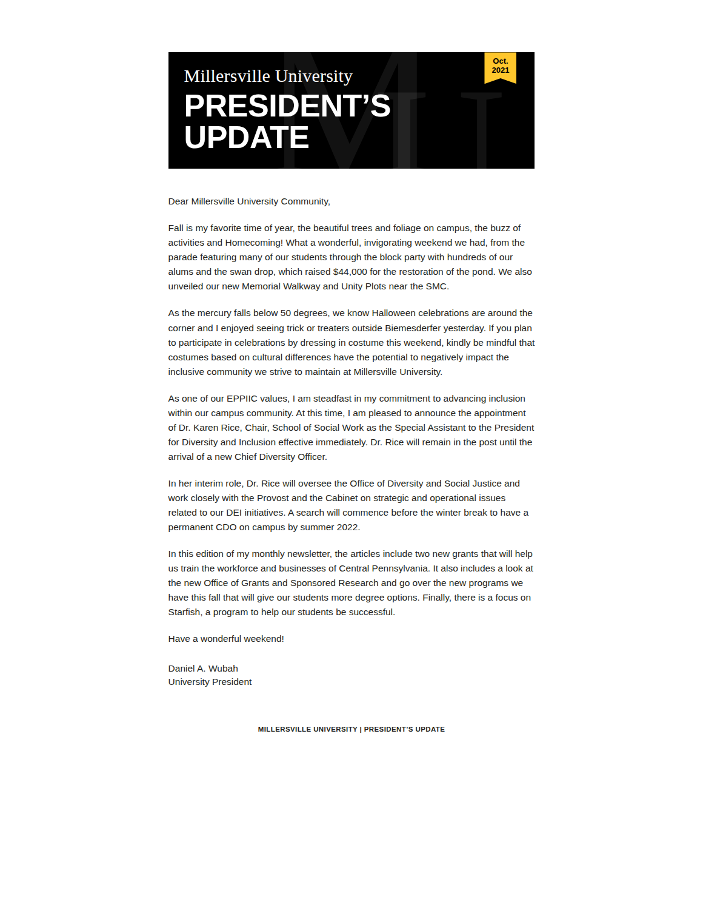Oct. 2021
Millersville University
President’s Update
Dear Millersville University Community,
Fall is my favorite time of year, the beautiful trees and foliage on campus, the buzz of activities and Homecoming! What a wonderful, invigorating weekend we had, from the parade featuring many of our students through the block party with hundreds of our alums and the swan drop, which raised $44,000 for the restoration of the pond. We also unveiled our new Memorial Walkway and Unity Plots near the SMC.
As the mercury falls below 50 degrees, we know Halloween celebrations are around the corner and I enjoyed seeing trick or treaters outside Biemesderfer yesterday. If you plan to participate in celebrations by dressing in costume this weekend, kindly be mindful that costumes based on cultural differences have the potential to negatively impact the inclusive community we strive to maintain at Millersville University.
As one of our EPPIIC values, I am steadfast in my commitment to advancing inclusion within our campus community. At this time, I am pleased to announce the appointment of Dr. Karen Rice, Chair, School of Social Work as the Special Assistant to the President for Diversity and Inclusion effective immediately. Dr. Rice will remain in the post until the arrival of a new Chief Diversity Officer.
In her interim role, Dr. Rice will oversee the Office of Diversity and Social Justice and work closely with the Provost and the Cabinet on strategic and operational issues related to our DEI initiatives. A search will commence before the winter break to have a permanent CDO on campus by summer 2022.
In this edition of my monthly newsletter, the articles include two new grants that will help us train the workforce and businesses of Central Pennsylvania. It also includes a look at the new Office of Grants and Sponsored Research and go over the new programs we have this fall that will give our students more degree options. Finally, there is a focus on Starfish, a program to help our students be successful.
Have a wonderful weekend!
Daniel A. Wubah
University President
MILLERSVILLE UNIVERSITY | PRESIDENT’S UPDATE